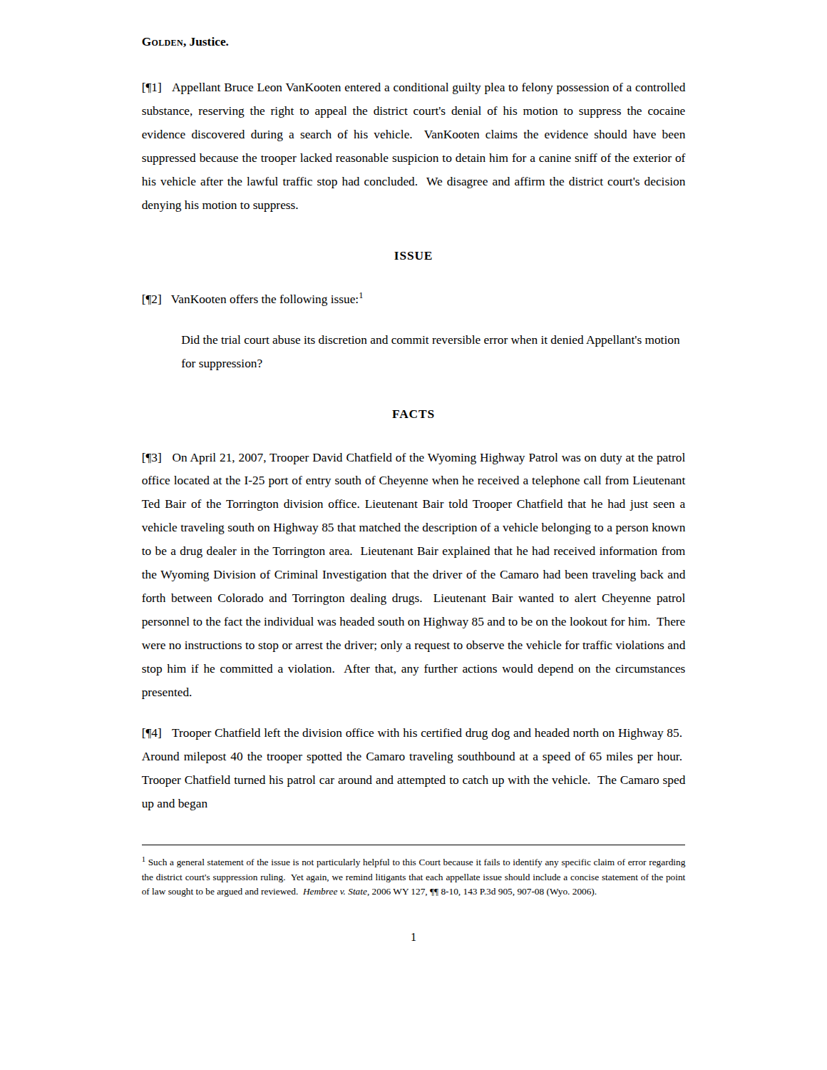Golden, Justice.
[¶1] Appellant Bruce Leon VanKooten entered a conditional guilty plea to felony possession of a controlled substance, reserving the right to appeal the district court's denial of his motion to suppress the cocaine evidence discovered during a search of his vehicle. VanKooten claims the evidence should have been suppressed because the trooper lacked reasonable suspicion to detain him for a canine sniff of the exterior of his vehicle after the lawful traffic stop had concluded. We disagree and affirm the district court's decision denying his motion to suppress.
ISSUE
[¶2] VanKooten offers the following issue:1
Did the trial court abuse its discretion and commit reversible error when it denied Appellant's motion for suppression?
FACTS
[¶3] On April 21, 2007, Trooper David Chatfield of the Wyoming Highway Patrol was on duty at the patrol office located at the I-25 port of entry south of Cheyenne when he received a telephone call from Lieutenant Ted Bair of the Torrington division office. Lieutenant Bair told Trooper Chatfield that he had just seen a vehicle traveling south on Highway 85 that matched the description of a vehicle belonging to a person known to be a drug dealer in the Torrington area. Lieutenant Bair explained that he had received information from the Wyoming Division of Criminal Investigation that the driver of the Camaro had been traveling back and forth between Colorado and Torrington dealing drugs. Lieutenant Bair wanted to alert Cheyenne patrol personnel to the fact the individual was headed south on Highway 85 and to be on the lookout for him. There were no instructions to stop or arrest the driver; only a request to observe the vehicle for traffic violations and stop him if he committed a violation. After that, any further actions would depend on the circumstances presented.
[¶4] Trooper Chatfield left the division office with his certified drug dog and headed north on Highway 85. Around milepost 40 the trooper spotted the Camaro traveling southbound at a speed of 65 miles per hour. Trooper Chatfield turned his patrol car around and attempted to catch up with the vehicle. The Camaro sped up and began
1 Such a general statement of the issue is not particularly helpful to this Court because it fails to identify any specific claim of error regarding the district court's suppression ruling. Yet again, we remind litigants that each appellate issue should include a concise statement of the point of law sought to be argued and reviewed. Hembree v. State, 2006 WY 127, ¶¶ 8-10, 143 P.3d 905, 907-08 (Wyo. 2006).
1